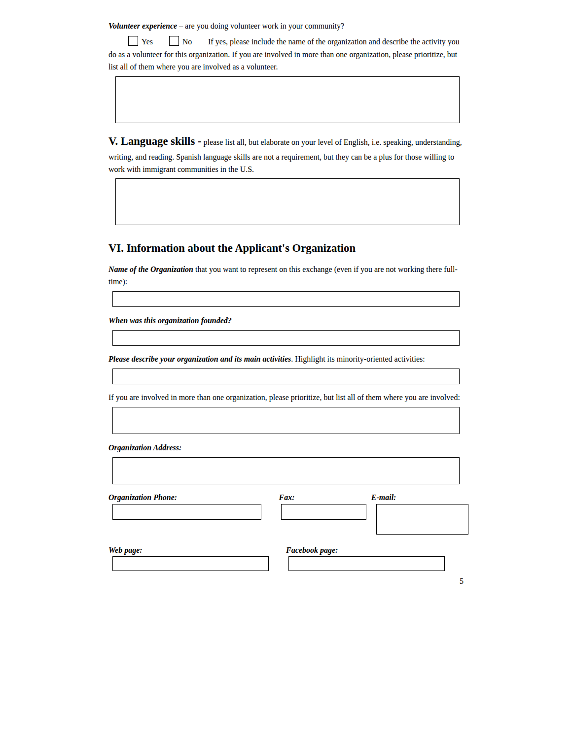Volunteer experience – are you doing volunteer work in your community?
Yes No If yes, please include the name of the organization and describe the activity you do as a volunteer for this organization. If you are involved in more than one organization, please prioritize, but list all of them where you are involved as a volunteer.
V. Language skills -
please list all, but elaborate on your level of English, i.e. speaking, understanding, writing, and reading. Spanish language skills are not a requirement, but they can be a plus for those willing to work with immigrant communities in the U.S.
VI. Information about the Applicant's Organization
Name of the Organization that you want to represent on this exchange (even if you are not working there full-time):
When was this organization founded?
Please describe your organization and its main activities. Highlight its minority-oriented activities:
If you are involved in more than one organization, please prioritize, but list all of them where you are involved:
Organization Address:
Organization Phone:
Fax:
E-mail:
Web page:
Facebook page:
5